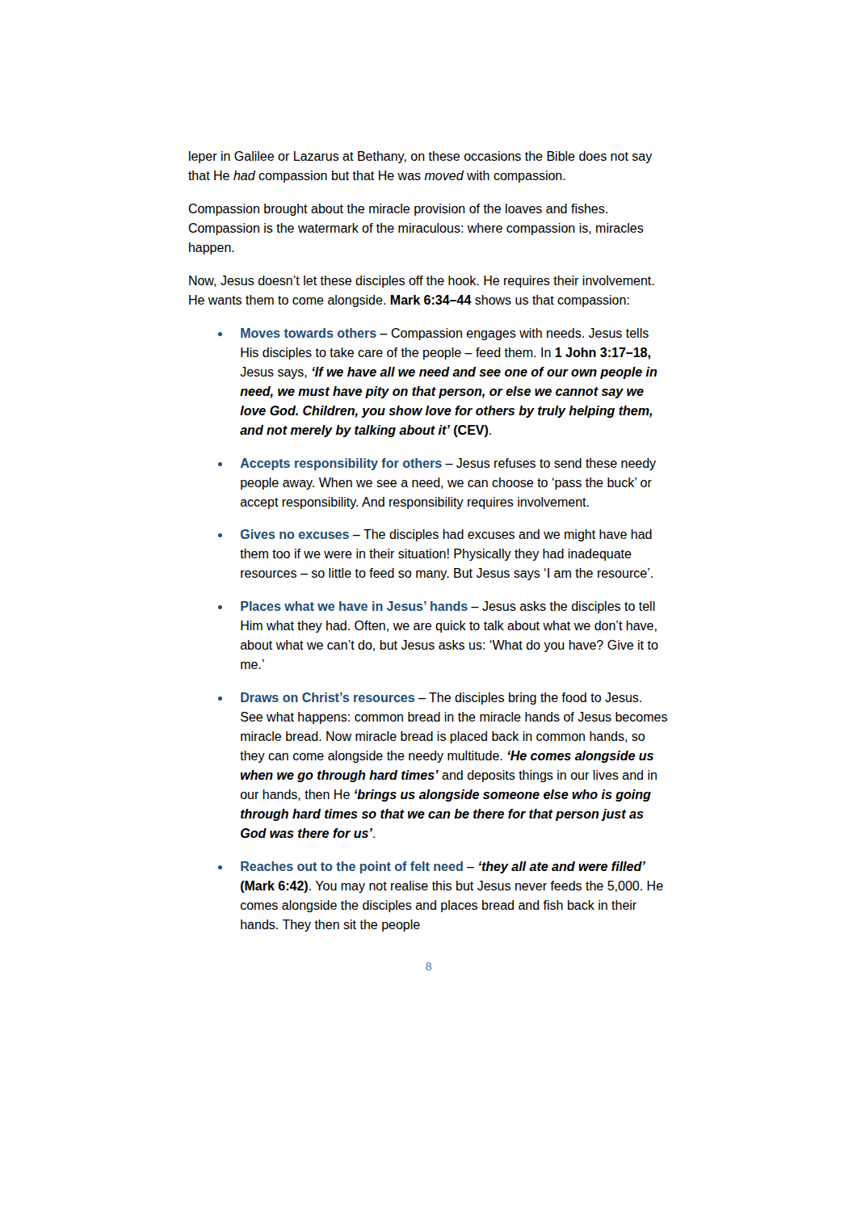leper in Galilee or Lazarus at Bethany, on these occasions the Bible does not say that He had compassion but that He was moved with compassion.
Compassion brought about the miracle provision of the loaves and fishes. Compassion is the watermark of the miraculous: where compassion is, miracles happen.
Now, Jesus doesn’t let these disciples off the hook. He requires their involvement. He wants them to come alongside. Mark 6:34–44 shows us that compassion:
Moves towards others – Compassion engages with needs. Jesus tells His disciples to take care of the people – feed them. In 1 John 3:17–18, Jesus says, ‘If we have all we need and see one of our own people in need, we must have pity on that person, or else we cannot say we love God. Children, you show love for others by truly helping them, and not merely by talking about it’ (CEV).
Accepts responsibility for others – Jesus refuses to send these needy people away. When we see a need, we can choose to ‘pass the buck’ or accept responsibility. And responsibility requires involvement.
Gives no excuses – The disciples had excuses and we might have had them too if we were in their situation! Physically they had inadequate resources – so little to feed so many. But Jesus says ‘I am the resource’.
Places what we have in Jesus’ hands – Jesus asks the disciples to tell Him what they had. Often, we are quick to talk about what we don’t have, about what we can’t do, but Jesus asks us: ‘What do you have? Give it to me.’
Draws on Christ’s resources – The disciples bring the food to Jesus. See what happens: common bread in the miracle hands of Jesus becomes miracle bread. Now miracle bread is placed back in common hands, so they can come alongside the needy multitude. ‘He comes alongside us when we go through hard times’ and deposits things in our lives and in our hands, then He ‘brings us alongside someone else who is going through hard times so that we can be there for that person just as God was there for us’.
Reaches out to the point of felt need – ‘they all ate and were filled’ (Mark 6:42). You may not realise this but Jesus never feeds the 5,000. He comes alongside the disciples and places bread and fish back in their hands. They then sit the people
8